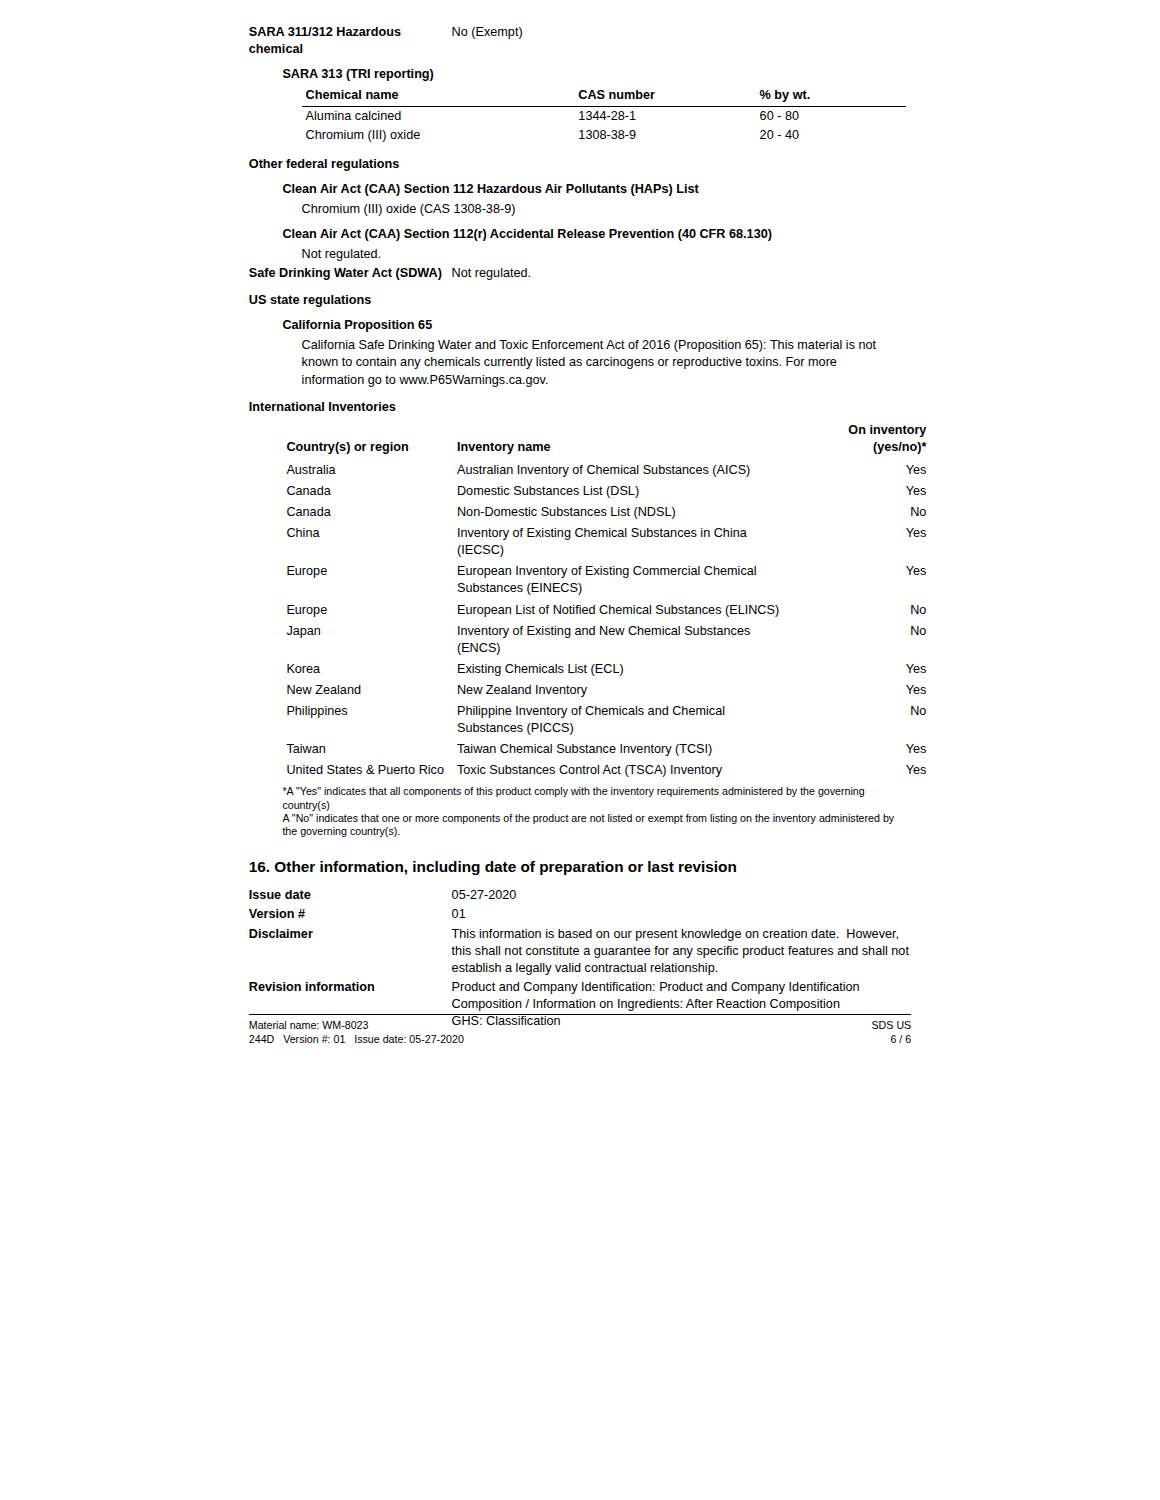SARA 311/312 Hazardous chemical
No (Exempt)
SARA 313 (TRI reporting)
| Chemical name | CAS number | % by wt. |
| --- | --- | --- |
| Alumina calcined | 1344-28-1 | 60 - 80 |
| Chromium (III) oxide | 1308-38-9 | 20 - 40 |
Other federal regulations
Clean Air Act (CAA) Section 112 Hazardous Air Pollutants (HAPs) List
Chromium (III) oxide (CAS 1308-38-9)
Clean Air Act (CAA) Section 112(r) Accidental Release Prevention (40 CFR 68.130)
Not regulated.
Safe Drinking Water Act (SDWA)
Not regulated.
US state regulations
California Proposition 65
California Safe Drinking Water and Toxic Enforcement Act of 2016 (Proposition 65): This material is not known to contain any chemicals currently listed as carcinogens or reproductive toxins. For more information go to www.P65Warnings.ca.gov.
International Inventories
| Country(s) or region | Inventory name | On inventory (yes/no)* |
| --- | --- | --- |
| Australia | Australian Inventory of Chemical Substances (AICS) | Yes |
| Canada | Domestic Substances List (DSL) | Yes |
| Canada | Non-Domestic Substances List (NDSL) | No |
| China | Inventory of Existing Chemical Substances in China (IECSC) | Yes |
| Europe | European Inventory of Existing Commercial Chemical Substances (EINECS) | Yes |
| Europe | European List of Notified Chemical Substances (ELINCS) | No |
| Japan | Inventory of Existing and New Chemical Substances (ENCS) | No |
| Korea | Existing Chemicals List (ECL) | Yes |
| New Zealand | New Zealand Inventory | Yes |
| Philippines | Philippine Inventory of Chemicals and Chemical Substances (PICCS) | No |
| Taiwan | Taiwan Chemical Substance Inventory (TCSI) | Yes |
| United States & Puerto Rico | Toxic Substances Control Act (TSCA) Inventory | Yes |
*A "Yes" indicates that all components of this product comply with the inventory requirements administered by the governing country(s)
A "No" indicates that one or more components of the product are not listed or exempt from listing on the inventory administered by the governing country(s).
16. Other information, including date of preparation or last revision
Issue date
05-27-2020
Version #
01
Disclaimer
This information is based on our present knowledge on creation date. However, this shall not constitute a guarantee for any specific product features and shall not establish a legally valid contractual relationship.
Revision information
Product and Company Identification: Product and Company Identification
Composition / Information on Ingredients: After Reaction Composition
GHS: Classification
Material name: WM-8023
244D Version #: 01 Issue date: 05-27-2020
SDS US
6 / 6